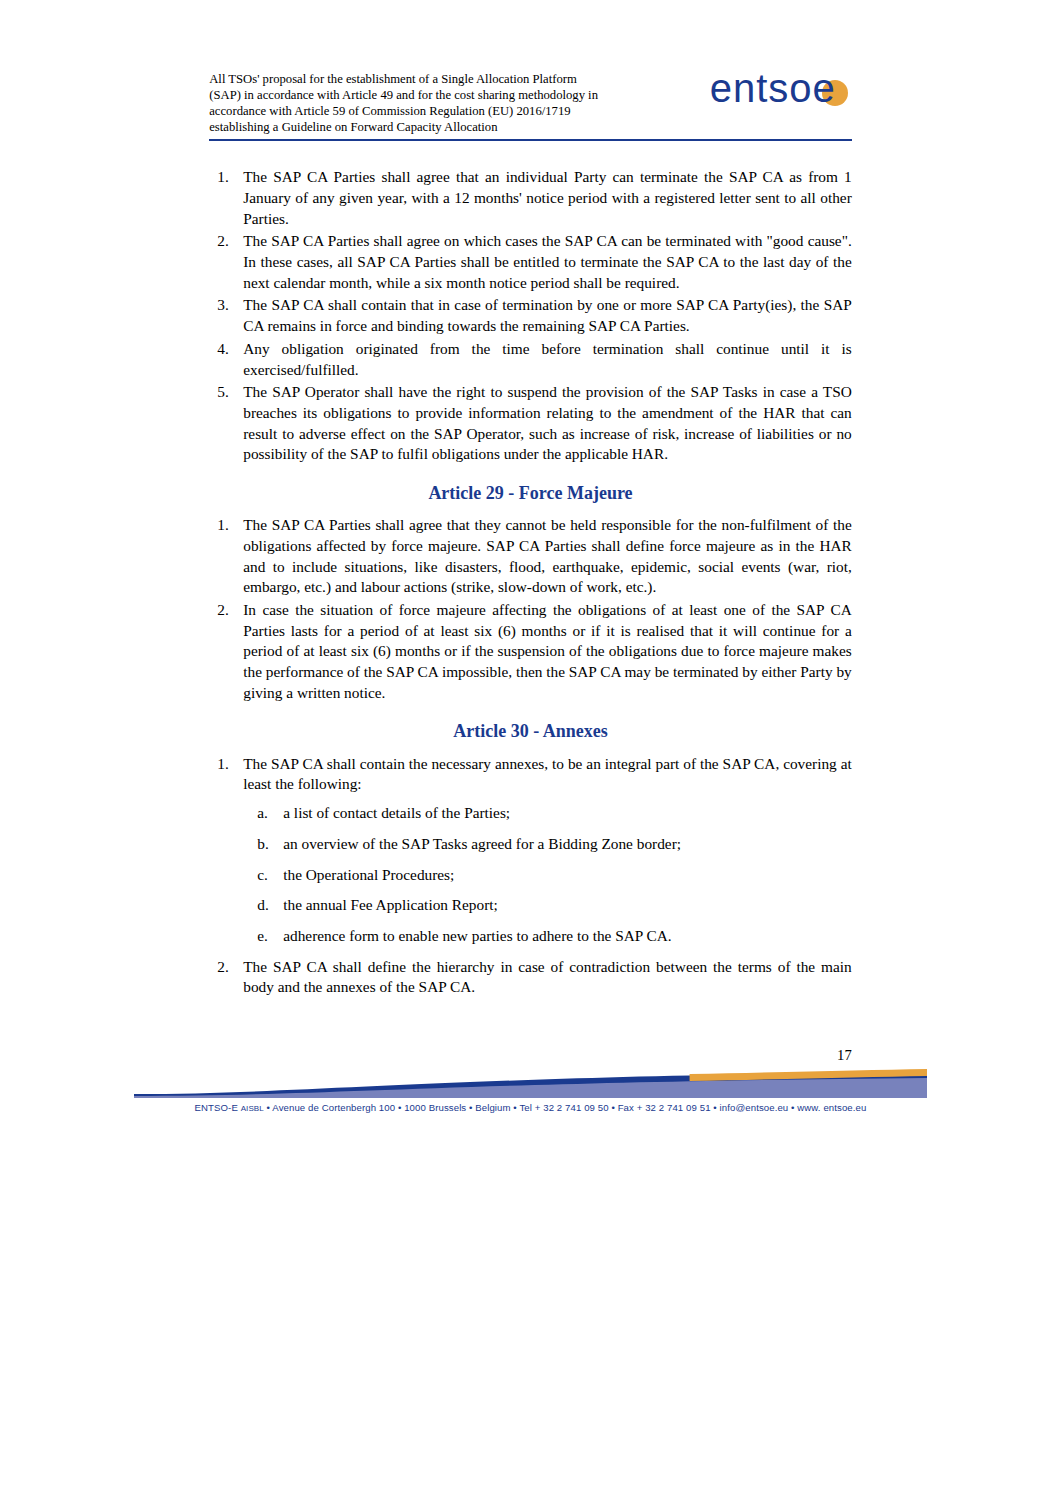All TSOs' proposal for the establishment of a Single Allocation Platform
(SAP) in accordance with Article 49 and for the cost sharing methodology in
accordance with Article 59 of Commission Regulation (EU) 2016/1719
establishing a Guideline on Forward Capacity Allocation
entsoe
The SAP CA Parties shall agree that an individual Party can terminate the SAP CA as from 1 January of any given year, with a 12 months' notice period with a registered letter sent to all other Parties.
The SAP CA Parties shall agree on which cases the SAP CA can be terminated with "good cause". In these cases, all SAP CA Parties shall be entitled to terminate the SAP CA to the last day of the next calendar month, while a six month notice period shall be required.
The SAP CA shall contain that in case of termination by one or more SAP CA Party(ies), the SAP CA remains in force and binding towards the remaining SAP CA Parties.
Any obligation originated from the time before termination shall continue until it is exercised/fulfilled.
The SAP Operator shall have the right to suspend the provision of the SAP Tasks in case a TSO breaches its obligations to provide information relating to the amendment of the HAR that can result to adverse effect on the SAP Operator, such as increase of risk, increase of liabilities or no possibility of the SAP to fulfil obligations under the applicable HAR.
Article 29 - Force Majeure
The SAP CA Parties shall agree that they cannot be held responsible for the non-fulfilment of the obligations affected by force majeure. SAP CA Parties shall define force majeure as in the HAR and to include situations, like disasters, flood, earthquake, epidemic, social events (war, riot, embargo, etc.) and labour actions (strike, slow-down of work, etc.).
In case the situation of force majeure affecting the obligations of at least one of the SAP CA Parties lasts for a period of at least six (6) months or if it is realised that it will continue for a period of at least six (6) months or if the suspension of the obligations due to force majeure makes the performance of the SAP CA impossible, then the SAP CA may be terminated by either Party by giving a written notice.
Article 30 - Annexes
The SAP CA shall contain the necessary annexes, to be an integral part of the SAP CA, covering at least the following:
a list of contact details of the Parties;
an overview of the SAP Tasks agreed for a Bidding Zone border;
the Operational Procedures;
the annual Fee Application Report;
adherence form to enable new parties to adhere to the SAP CA.
The SAP CA shall define the hierarchy in case of contradiction between the terms of the main body and the annexes of the SAP CA.
17
ENTSO-E AISBL • Avenue de Cortenbergh 100 • 1000 Brussels • Belgium • Tel + 32 2 741 09 50 • Fax + 32 2 741 09 51 • info@entsoe.eu • www. entsoe.eu